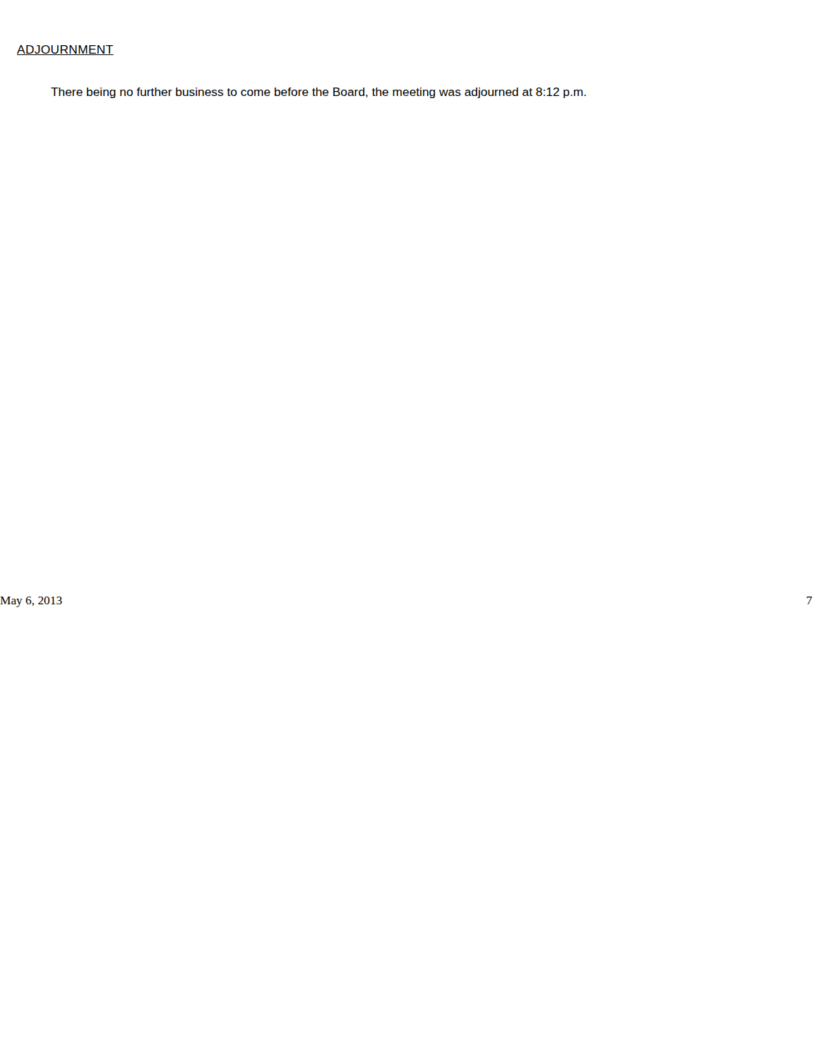ADJOURNMENT
There being no further business to come before the Board, the meeting was adjourned at 8:12 p.m.
May 6, 2013 7